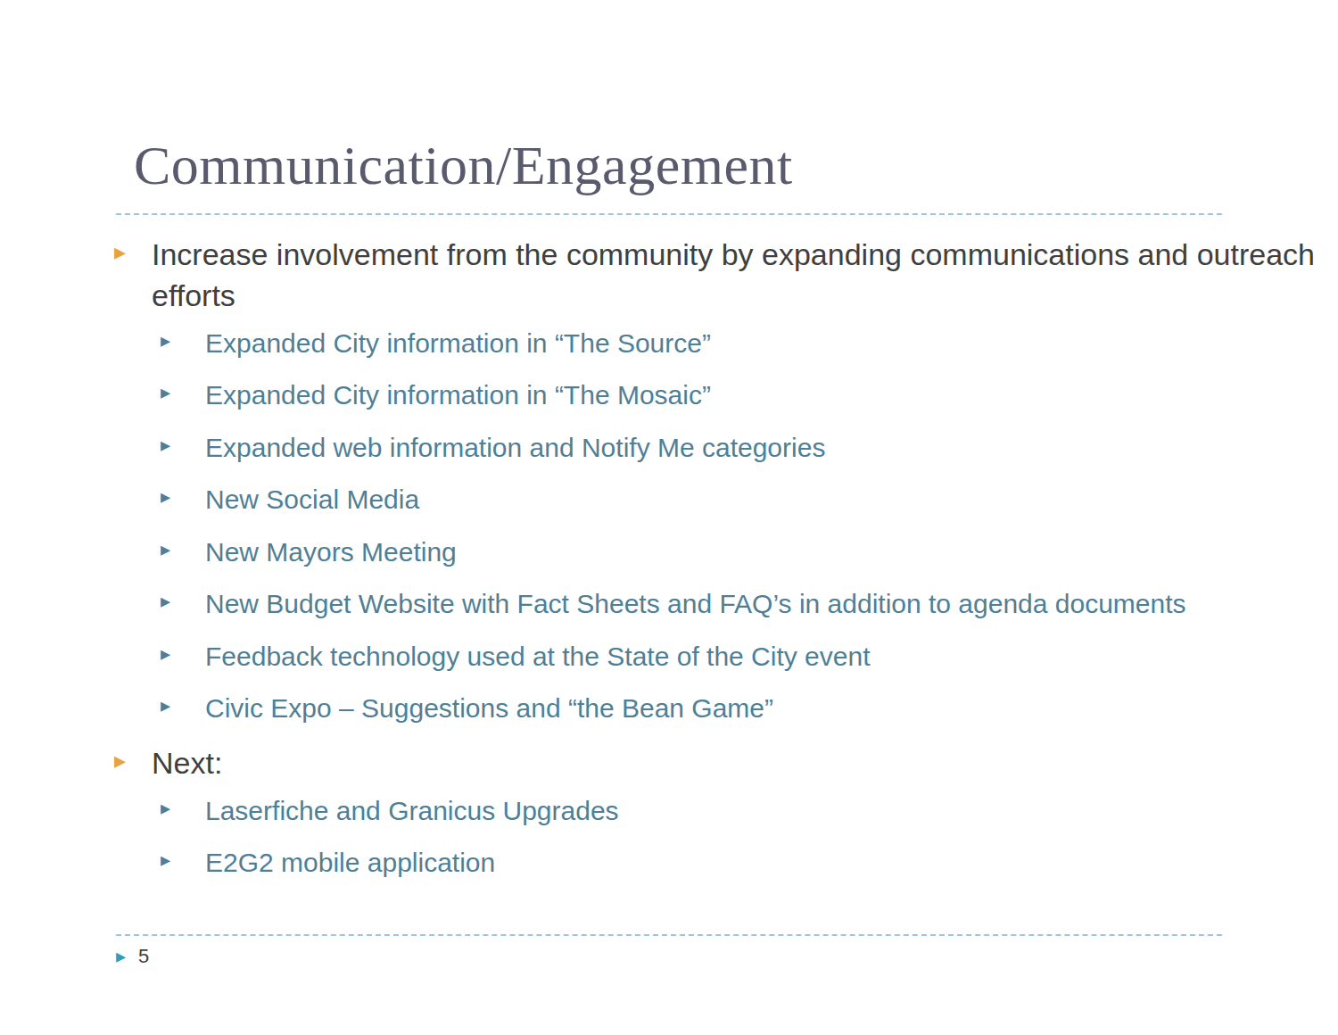Communication/Engagement
▸ Increase involvement from the community by expanding communications and outreach efforts
▸Expanded City information in “The Source”
▸Expanded City information in “The Mosaic”
▸Expanded web information and Notify Me categories
▸New Social Media
▸New Mayors Meeting
▸New Budget Website with Fact Sheets and FAQ’s in addition to agenda documents
▸Feedback technology used at the State of the City event
▸Civic Expo – Suggestions and “the Bean Game”
▸ Next:
▸Laserfiche and Granicus Upgrades
▸E2G2 mobile application
▸5